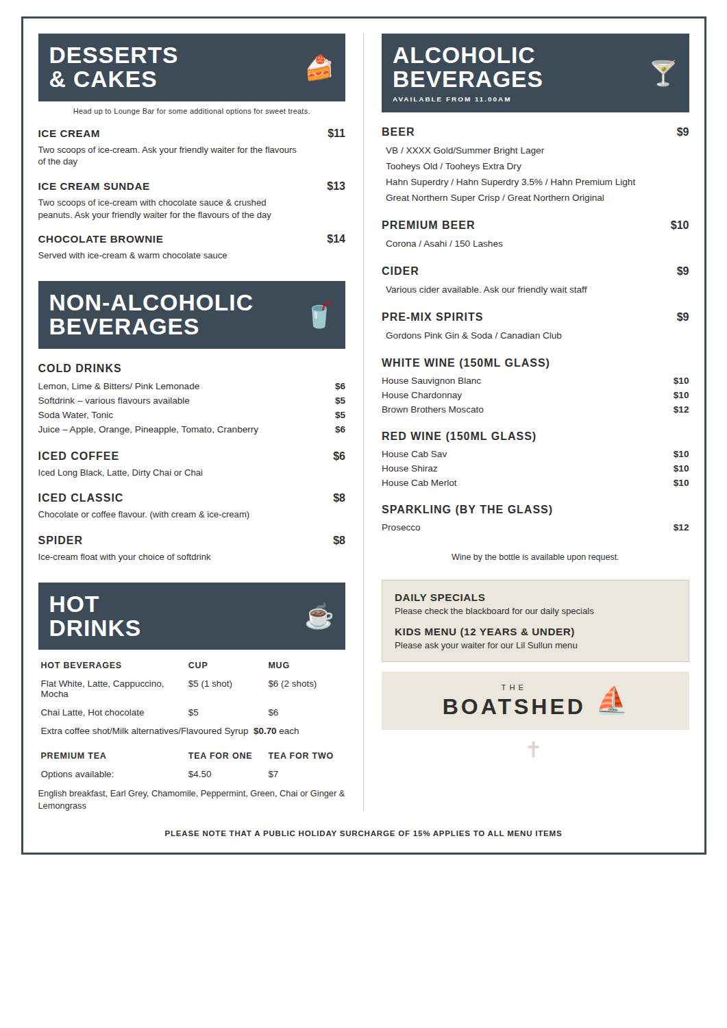Desserts
& Cakes
🍰
Head up to Lounge Bar for some additional options for sweet treats.
Ice Cream $11
Two scoops of ice-cream. Ask your friendly waiter for the flavours of the day
Ice Cream Sundae $13
Two scoops of ice-cream with chocolate sauce & crushed peanuts. Ask your friendly waiter for the flavours of the day
Chocolate Brownie $14
Served with ice-cream & warm chocolate sauce
Non-Alcoholic
Beverages
🥤
Cold Drinks
Lemon, Lime & Bitters/ Pink Lemonade$6
Softdrink – various flavours available$5
Soda Water, Tonic$5
Juice – Apple, Orange, Pineapple, Tomato, Cranberry$6
Iced Coffee
$6
Iced Long Black, Latte, Dirty Chai or Chai
Iced Classic
$8
Chocolate or coffee flavour. (with cream & ice-cream)
Spider
$8
Ice-cream float with your choice of softdrink
Hot
Drinks
☕
| Hot Beverages | Cup | Mug |
| --- | --- | --- |
| Flat White, Latte, Cappuccino, Mocha | $5 (1 shot) | $6 (2 shots) |
| Chai Latte, Hot chocolate | $5 | $6 |
| Extra coffee shot/Milk alternatives/Flavoured Syrup $0.70 each |
| Premium Tea | Tea for one | Tea for two |
| --- | --- | --- |
| Options available: | $4.50 | $7 |
English breakfast, Earl Grey, Chamomile, Peppermint, Green, Chai or Ginger & Lemongrass
Alcoholic
BeveragesAvailable from 11.00am
🍸
Beer
$9
VB / XXXX Gold/Summer Bright Lager
Tooheys Old / Tooheys Extra Dry
Hahn Superdry / Hahn Superdry 3.5% / Hahn Premium Light
Great Northern Super Crisp / Great Northern Original
Premium Beer
$10
Corona / Asahi / 150 Lashes
Cider
$9
Various cider available. Ask our friendly wait staff
Pre-Mix Spirits
$9
Gordons Pink Gin & Soda / Canadian Club
White Wine (150ml Glass)
House Sauvignon Blanc$10
House Chardonnay$10
Brown Brothers Moscato$12
Red Wine (150ml Glass)
House Cab Sav$10
House Shiraz$10
House Cab Merlot$10
Sparkling (By the Glass)
Prosecco$12
Wine by the bottle is available upon request.
Daily Specials
Please check the blackboard for our daily specials
Kids Menu (12 years & under)
Please ask your waiter for our Lil Sullun menu
The Boatshed
⛵
✝
Please note that a public holiday surcharge of 15% applies to all menu items